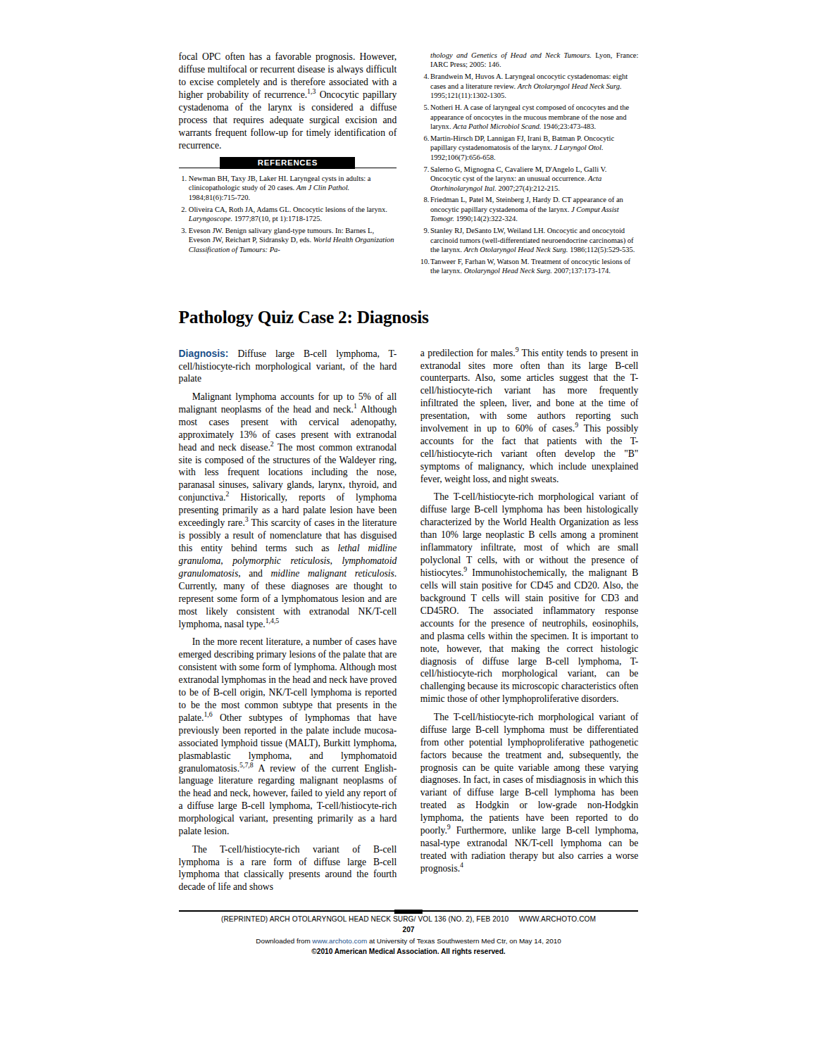focal OPC often has a favorable prognosis. However, diffuse multifocal or recurrent disease is always difficult to excise completely and is therefore associated with a higher probability of recurrence.1,3 Oncocytic papillary cystadenoma of the larynx is considered a diffuse process that requires adequate surgical excision and warrants frequent follow-up for timely identification of recurrence.
REFERENCES
Newman BH, Taxy JB, Laker HI. Laryngeal cysts in adults: a clinicopathologic study of 20 cases. Am J Clin Pathol. 1984;81(6):715-720.
Oliveira CA, Roth JA, Adams GL. Oncocytic lesions of the larynx. Laryngoscope. 1977;87(10, pt 1):1718-1725.
Eveson JW. Benign salivary gland-type tumours. In: Barnes L, Eveson JW, Reichart P, Sidransky D, eds. World Health Organization Classification of Tumours: Pa-
thology and Genetics of Head and Neck Tumours. Lyon, France: IARC Press; 2005: 146.
Brandwein M, Huvos A. Laryngeal oncocytic cystadenomas: eight cases and a literature review. Arch Otolaryngol Head Neck Surg. 1995;121(11):1302-1305.
Notheri H. A case of laryngeal cyst composed of oncocytes and the appearance of oncocytes in the mucous membrane of the nose and larynx. Acta Pathol Microbiol Scand. 1946;23:473-483.
Martin-Hirsch DP, Lannigan FJ, Irani B, Batman P. Oncocytic papillary cystadenomatosis of the larynx. J Laryngol Otol. 1992;106(7):656-658.
Salerno G, Mignogna C, Cavaliere M, D'Angelo L, Galli V. Oncocytic cyst of the larynx: an unusual occurrence. Acta Otorhinolaryngol Ital. 2007;27(4):212-215.
Friedman L, Patel M, Steinberg J, Hardy D. CT appearance of an oncocytic papillary cystadenoma of the larynx. J Comput Assist Tomogr. 1990;14(2):322-324.
Stanley RJ, DeSanto LW, Weiland LH. Oncocytic and oncocytoid carcinoid tumors (well-differentiated neuroendocrine carcinomas) of the larynx. Arch Otolaryngol Head Neck Surg. 1986;112(5):529-535.
Tanweer F, Farhan W, Watson M. Treatment of oncocytic lesions of the larynx. Otolaryngol Head Neck Surg. 2007;137:173-174.
Pathology Quiz Case 2: Diagnosis
Diagnosis: Diffuse large B-cell lymphoma, T-cell/histiocyte-rich morphological variant, of the hard palate
Malignant lymphoma accounts for up to 5% of all malignant neoplasms of the head and neck.1 Although most cases present with cervical adenopathy, approximately 13% of cases present with extranodal head and neck disease.2 The most common extranodal site is composed of the structures of the Waldeyer ring, with less frequent locations including the nose, paranasal sinuses, salivary glands, larynx, thyroid, and conjunctiva.2 Historically, reports of lymphoma presenting primarily as a hard palate lesion have been exceedingly rare.3 This scarcity of cases in the literature is possibly a result of nomenclature that has disguised this entity behind terms such as lethal midline granuloma, polymorphic reticulosis, lymphomatoid granulomatosis, and midline malignant reticulosis. Currently, many of these diagnoses are thought to represent some form of a lymphomatous lesion and are most likely consistent with extranodal NK/T-cell lymphoma, nasal type.1,4,5
In the more recent literature, a number of cases have emerged describing primary lesions of the palate that are consistent with some form of lymphoma. Although most extranodal lymphomas in the head and neck have proved to be of B-cell origin, NK/T-cell lymphoma is reported to be the most common subtype that presents in the palate.1,6 Other subtypes of lymphomas that have previously been reported in the palate include mucosa-associated lymphoid tissue (MALT), Burkitt lymphoma, plasmablastic lymphoma, and lymphomatoid granulomatosis.5,7,8 A review of the current English-language literature regarding malignant neoplasms of the head and neck, however, failed to yield any report of a diffuse large B-cell lymphoma, T-cell/histiocyte-rich morphological variant, presenting primarily as a hard palate lesion.
The T-cell/histiocyte-rich variant of B-cell lymphoma is a rare form of diffuse large B-cell lymphoma that classically presents around the fourth decade of life and shows
a predilection for males.9 This entity tends to present in extranodal sites more often than its large B-cell counterparts. Also, some articles suggest that the T-cell/histiocyte-rich variant has more frequently infiltrated the spleen, liver, and bone at the time of presentation, with some authors reporting such involvement in up to 60% of cases.9 This possibly accounts for the fact that patients with the T-cell/histiocyte-rich variant often develop the "B" symptoms of malignancy, which include unexplained fever, weight loss, and night sweats.
The T-cell/histiocyte-rich morphological variant of diffuse large B-cell lymphoma has been histologically characterized by the World Health Organization as less than 10% large neoplastic B cells among a prominent inflammatory infiltrate, most of which are small polyclonal T cells, with or without the presence of histiocytes.9 Immunohistochemically, the malignant B cells will stain positive for CD45 and CD20. Also, the background T cells will stain positive for CD3 and CD45RO. The associated inflammatory response accounts for the presence of neutrophils, eosinophils, and plasma cells within the specimen. It is important to note, however, that making the correct histologic diagnosis of diffuse large B-cell lymphoma, T-cell/histiocyte-rich morphological variant, can be challenging because its microscopic characteristics often mimic those of other lymphoproliferative disorders.
The T-cell/histiocyte-rich morphological variant of diffuse large B-cell lymphoma must be differentiated from other potential lymphoproliferative pathogenetic factors because the treatment and, subsequently, the prognosis can be quite variable among these varying diagnoses. In fact, in cases of misdiagnosis in which this variant of diffuse large B-cell lymphoma has been treated as Hodgkin or low-grade non-Hodgkin lymphoma, the patients have been reported to do poorly.9 Furthermore, unlike large B-cell lymphoma, nasal-type extranodal NK/T-cell lymphoma can be treated with radiation therapy but also carries a worse prognosis.4
(REPRINTED) ARCH OTOLARYNGOL HEAD NECK SURG/ VOL 136 (NO. 2), FEB 2010 WWW.ARCHOTO.COM
207
Downloaded from www.archoto.com at University of Texas Southwestern Med Ctr, on May 14, 2010
©2010 American Medical Association. All rights reserved.